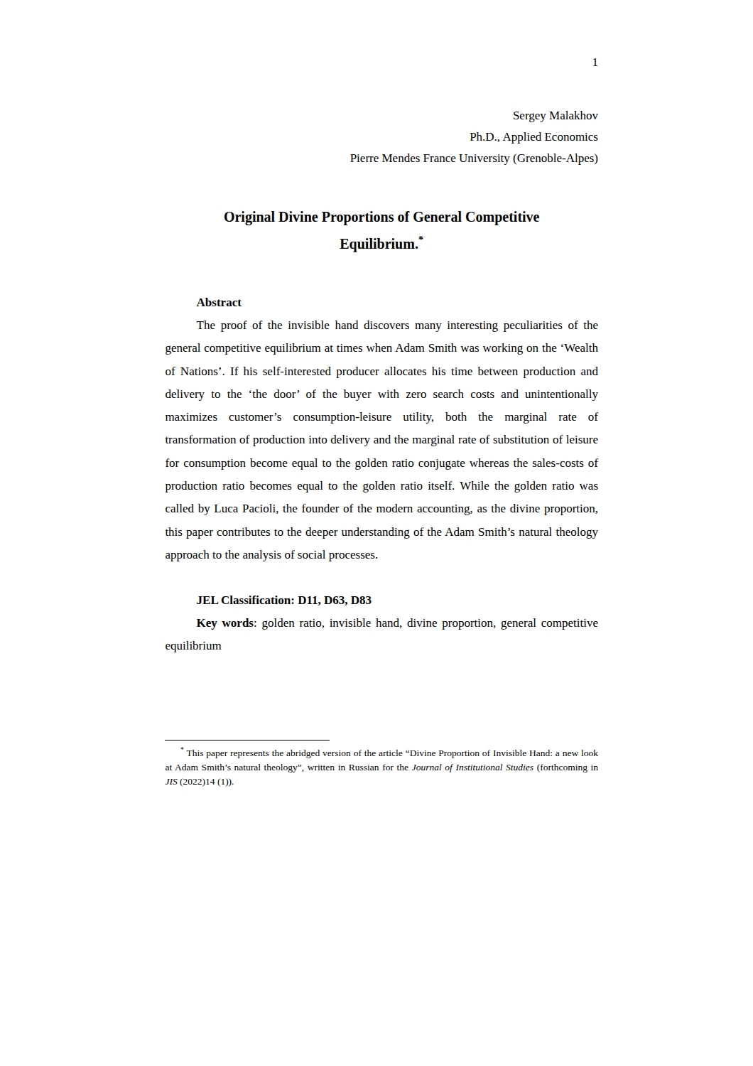1
Sergey Malakhov
Ph.D., Applied Economics
Pierre Mendes France University (Grenoble-Alpes)
Original Divine Proportions of General Competitive Equilibrium.*
Abstract
The proof of the invisible hand discovers many interesting peculiarities of the general competitive equilibrium at times when Adam Smith was working on the ‘Wealth of Nations’. If his self-interested producer allocates his time between production and delivery to the ‘the door’ of the buyer with zero search costs and unintentionally maximizes customer’s consumption-leisure utility, both the marginal rate of transformation of production into delivery and the marginal rate of substitution of leisure for consumption become equal to the golden ratio conjugate whereas the sales-costs of production ratio becomes equal to the golden ratio itself. While the golden ratio was called by Luca Pacioli, the founder of the modern accounting, as the divine proportion, this paper contributes to the deeper understanding of the Adam Smith’s natural theology approach to the analysis of social processes.
JEL Classification: D11, D63, D83
Key words: golden ratio, invisible hand, divine proportion, general competitive equilibrium
* This paper represents the abridged version of the article “Divine Proportion of Invisible Hand: a new look at Adam Smith’s natural theology”, written in Russian for the Journal of Institutional Studies (forthcoming in JIS (2022)14 (1)).